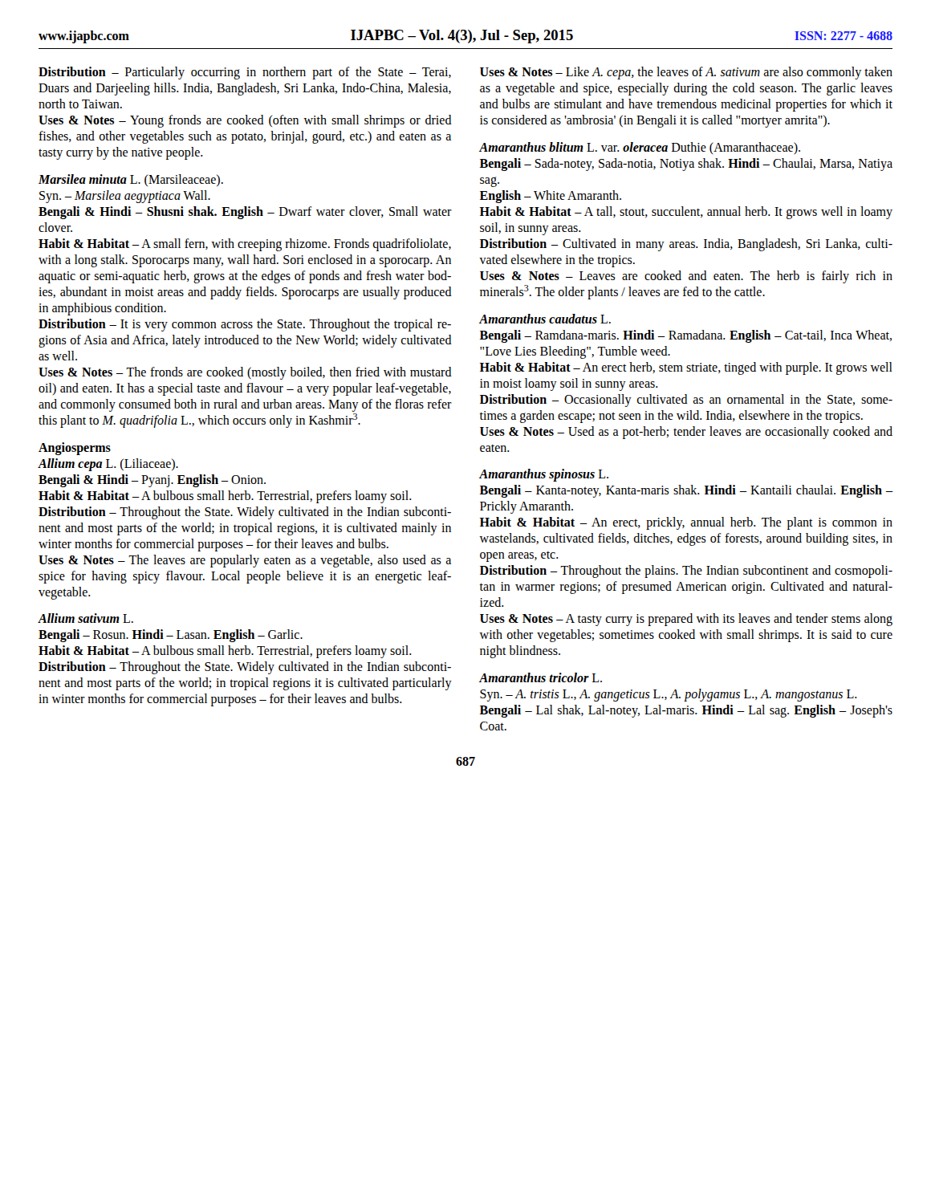www.ijapbc.com IJAPBC – Vol. 4(3), Jul - Sep, 2015 ISSN: 2277 - 4688
Distribution – Particularly occurring in northern part of the State – Terai, Duars and Darjeeling hills. India, Bangladesh, Sri Lanka, Indo-China, Malesia, north to Taiwan.
Uses & Notes – Young fronds are cooked (often with small shrimps or dried fishes, and other vegetables such as potato, brinjal, gourd, etc.) and eaten as a tasty curry by the native people.
Marsilea minuta L. (Marsileaceae).
Syn. – Marsilea aegyptiaca Wall.
Bengali & Hindi – Shusni shak. English – Dwarf water clover, Small water clover.
Habit & Habitat – A small fern, with creeping rhizome. Fronds quadrifoliolate, with a long stalk. Sporocarps many, wall hard. Sori enclosed in a sporocarp. An aquatic or semi-aquatic herb, grows at the edges of ponds and fresh water bodies, abundant in moist areas and paddy fields. Sporocarps are usually produced in amphibious condition.
Distribution – It is very common across the State. Throughout the tropical regions of Asia and Africa, lately introduced to the New World; widely cultivated as well.
Uses & Notes – The fronds are cooked (mostly boiled, then fried with mustard oil) and eaten. It has a special taste and flavour – a very popular leaf-vegetable, and commonly consumed both in rural and urban areas. Many of the floras refer this plant to M. quadrifolia L., which occurs only in Kashmir3.
Angiosperms
Allium cepa L. (Liliaceae).
Bengali & Hindi – Pyanj. English – Onion.
Habit & Habitat – A bulbous small herb. Terrestrial, prefers loamy soil.
Distribution – Throughout the State. Widely cultivated in the Indian subcontinent and most parts of the world; in tropical regions, it is cultivated mainly in winter months for commercial purposes – for their leaves and bulbs.
Uses & Notes – The leaves are popularly eaten as a vegetable, also used as a spice for having spicy flavour. Local people believe it is an energetic leaf-vegetable.
Allium sativum L.
Bengali – Rosun. Hindi – Lasan. English – Garlic.
Habit & Habitat – A bulbous small herb. Terrestrial, prefers loamy soil.
Distribution – Throughout the State. Widely cultivated in the Indian subcontinent and most parts of the world; in tropical regions it is cultivated particularly in winter months for commercial purposes – for their leaves and bulbs.
Uses & Notes – Like A. cepa, the leaves of A. sativum are also commonly taken as a vegetable and spice, especially during the cold season. The garlic leaves and bulbs are stimulant and have tremendous medicinal properties for which it is considered as 'ambrosia' (in Bengali it is called "mortyer amrita").
Amaranthus blitum L. var. oleracea Duthie (Amaranthaceae).
Bengali – Sada-notey, Sada-notia, Notiya shak. Hindi – Chaulai, Marsa, Natiya sag.
English – White Amaranth.
Habit & Habitat – A tall, stout, succulent, annual herb. It grows well in loamy soil, in sunny areas.
Distribution – Cultivated in many areas. India, Bangladesh, Sri Lanka, cultivated elsewhere in the tropics.
Uses & Notes – Leaves are cooked and eaten. The herb is fairly rich in minerals3. The older plants / leaves are fed to the cattle.
Amaranthus caudatus L.
Bengali – Ramdana-maris. Hindi – Ramadana. English – Cat-tail, Inca Wheat, "Love Lies Bleeding", Tumble weed.
Habit & Habitat – An erect herb, stem striate, tinged with purple. It grows well in moist loamy soil in sunny areas.
Distribution – Occasionally cultivated as an ornamental in the State, sometimes a garden escape; not seen in the wild. India, elsewhere in the tropics.
Uses & Notes – Used as a pot-herb; tender leaves are occasionally cooked and eaten.
Amaranthus spinosus L.
Bengali – Kanta-notey, Kanta-maris shak. Hindi – Kantaili chaulai. English – Prickly Amaranth.
Habit & Habitat – An erect, prickly, annual herb. The plant is common in wastelands, cultivated fields, ditches, edges of forests, around building sites, in open areas, etc.
Distribution – Throughout the plains. The Indian subcontinent and cosmopolitan in warmer regions; of presumed American origin. Cultivated and naturalized.
Uses & Notes – A tasty curry is prepared with its leaves and tender stems along with other vegetables; sometimes cooked with small shrimps. It is said to cure night blindness.
Amaranthus tricolor L.
Syn. – A. tristis L., A. gangeticus L., A. polygamus L., A. mangostanus L.
Bengali – Lal shak, Lal-notey, Lal-maris. Hindi – Lal sag. English – Joseph's Coat.
687